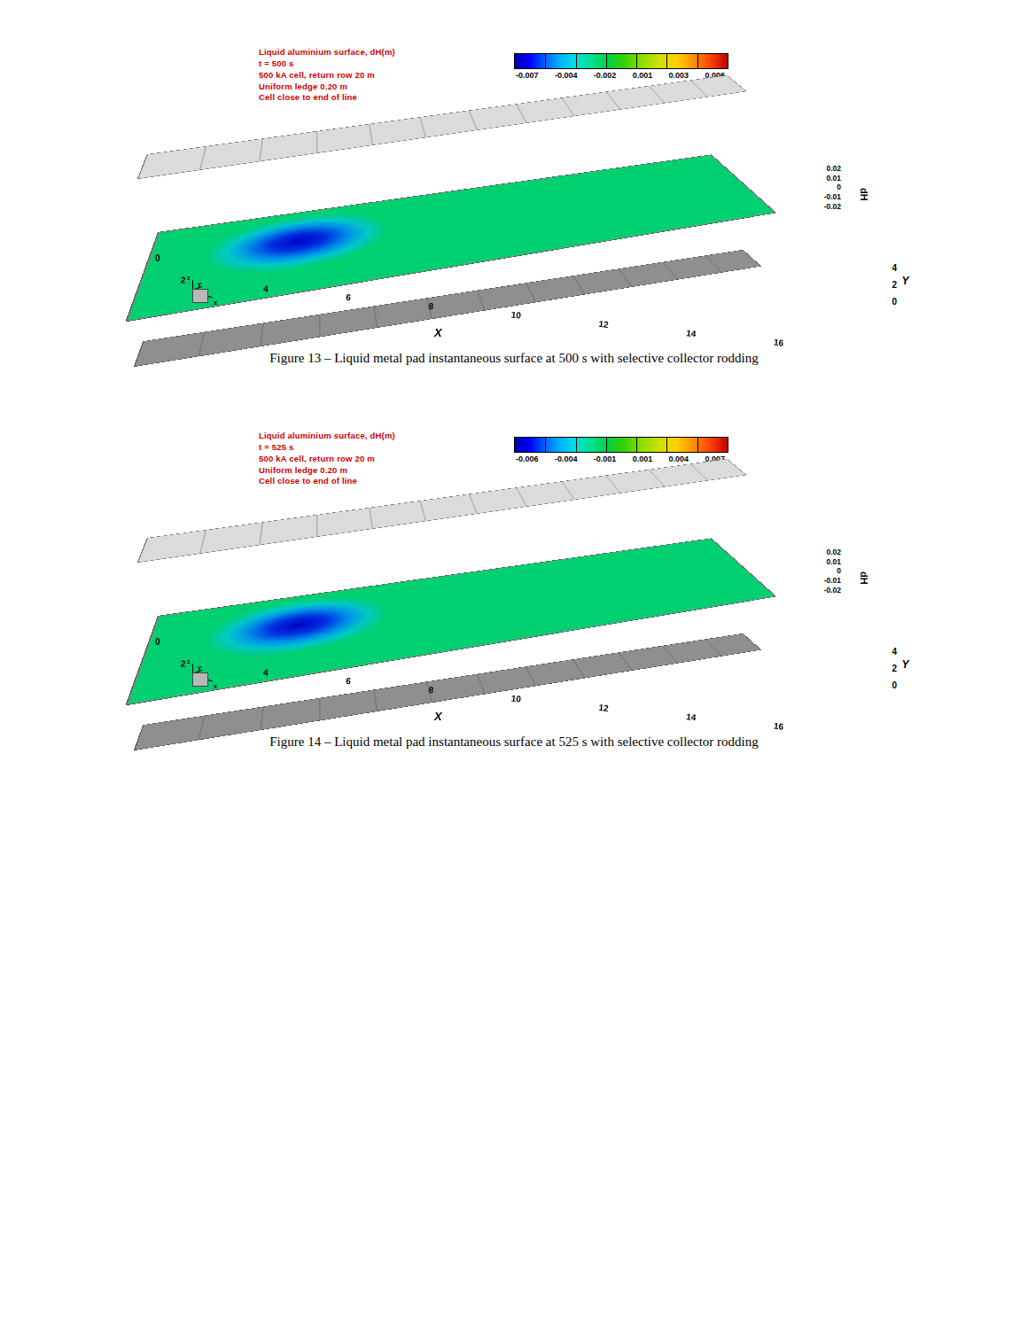Liquid aluminium surface, dH(m)
t = 500 s
500 kA cell, return row 20 m
Uniform ledge 0.20 m
Cell close to end of line
-0.007 -0.004 -0.002 0.001 0.003 0.006
0
2468 10121416
X
0.02
0.01
0
-0.01
-0.02
dH
4
2
0
Y
z y x
Figure 13 – Liquid metal pad instantaneous surface at 500 s with selective collector rodding
Liquid aluminium surface, dH(m)
t = 525 s
500 kA cell, return row 20 m
Uniform ledge 0.20 m
Cell close to end of line
-0.006 -0.004 -0.001 0.001 0.004 0.007
0
2468 10121416
X
0.02
0.01
0
-0.01
-0.02
dH
4
2
0
Y
z y x
Figure 14 – Liquid metal pad instantaneous surface at 525 s with selective collector rodding